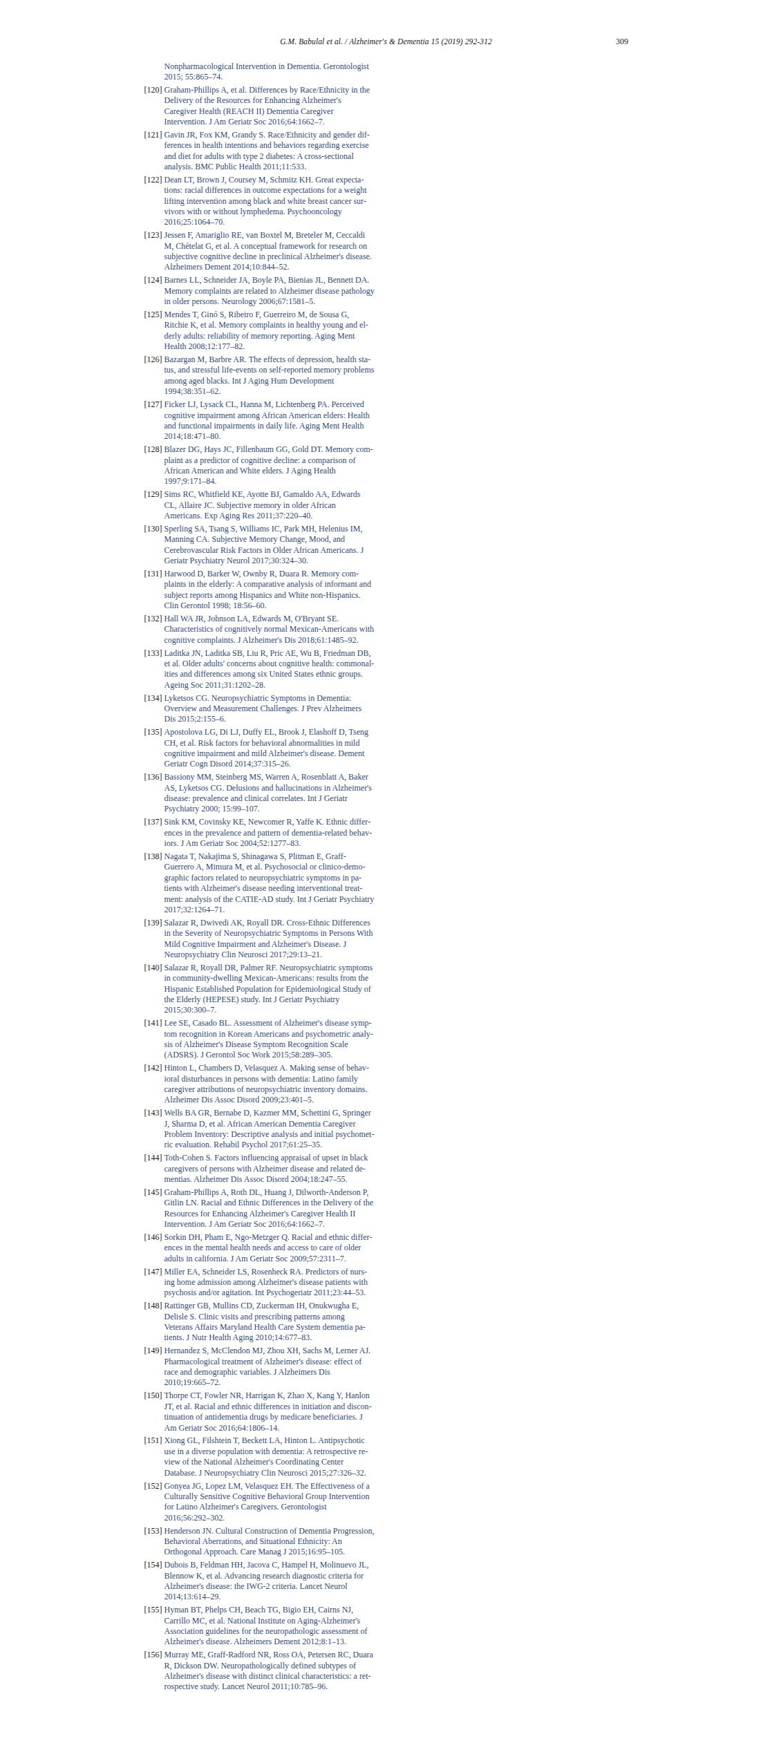G.M. Babulal et al. / Alzheimer's & Dementia 15 (2019) 292-312 309
Nonpharmacological Intervention in Dementia. Gerontologist 2015; 55:865–74.
120 Graham-Phillips A, et al. Differences by Race/Ethnicity in the Delivery of the Resources for Enhancing Alzheimer's Caregiver Health (REACH II) Dementia Caregiver Intervention. J Am Geriatr Soc 2016;64:1662–7.
121 Gavin JR, Fox KM, Grandy S. Race/Ethnicity and gender differences in health intentions and behaviors regarding exercise and diet for adults with type 2 diabetes: A cross-sectional analysis. BMC Public Health 2011;11:533.
122 Dean LT, Brown J, Coursey M, Schmitz KH. Great expectations: racial differences in outcome expectations for a weight lifting intervention among black and white breast cancer survivors with or without lymphedema. Psychooncology 2016;25:1064–70.
123 Jessen F, Amariglio RE, van Boxtel M, Breteler M, Ceccaldi M, Chételat G, et al. A conceptual framework for research on subjective cognitive decline in preclinical Alzheimer's disease. Alzheimers Dement 2014;10:844–52.
124 Barnes LL, Schneider JA, Boyle PA, Bienias JL, Bennett DA. Memory complaints are related to Alzheimer disease pathology in older persons. Neurology 2006;67:1581–5.
125 Mendes T, Ginó S, Ribeiro F, Guerreiro M, de Sousa G, Ritchie K, et al. Memory complaints in healthy young and elderly adults: reliability of memory reporting. Aging Ment Health 2008;12:177–82.
126 Bazargan M, Barbre AR. The effects of depression, health status, and stressful life-events on self-reported memory problems among aged blacks. Int J Aging Hum Development 1994;38:351–62.
127 Ficker LJ, Lysack CL, Hanna M, Lichtenberg PA. Perceived cognitive impairment among African American elders: Health and functional impairments in daily life. Aging Ment Health 2014;18:471–80.
128 Blazer DG, Hays JC, Fillenbaum GG, Gold DT. Memory complaint as a predictor of cognitive decline: a comparison of African American and White elders. J Aging Health 1997;9:171–84.
129 Sims RC, Whitfield KE, Ayotte BJ, Gamaldo AA, Edwards CL, Allaire JC. Subjective memory in older African Americans. Exp Aging Res 2011;37:220–40.
130 Sperling SA, Tsang S, Williams IC, Park MH, Helenius IM, Manning CA. Subjective Memory Change, Mood, and Cerebrovascular Risk Factors in Older African Americans. J Geriatr Psychiatry Neurol 2017;30:324–30.
131 Harwood D, Barker W, Ownby R, Duara R. Memory complaints in the elderly: A comparative analysis of informant and subject reports among Hispanics and White non-Hispanics. Clin Gerontol 1998; 18:56–60.
132 Hall WA JR, Johnson LA, Edwards M, O'Bryant SE. Characteristics of cognitively normal Mexican-Americans with cognitive complaints. J Alzheimer's Dis 2018;61:1485–92.
133 Laditka JN, Laditka SB, Liu R, Pric AE, Wu B, Friedman DB, et al. Older adults' concerns about cognitive health: commonalities and differences among six United States ethnic groups. Ageing Soc 2011;31:1202–28.
134 Lyketsos CG. Neuropsychiatric Symptoms in Dementia: Overview and Measurement Challenges. J Prev Alzheimers Dis 2015;2:155–6.
135 Apostolova LG, Di LJ, Duffy EL, Brook J, Elashoff D, Tseng CH, et al. Risk factors for behavioral abnormalities in mild cognitive impairment and mild Alzheimer's disease. Dement Geriatr Cogn Disord 2014;37:315–26.
136 Bassiony MM, Steinberg MS, Warren A, Rosenblatt A, Baker AS, Lyketsos CG. Delusions and hallucinations in Alzheimer's disease: prevalence and clinical correlates. Int J Geriatr Psychiatry 2000; 15:99–107.
137 Sink KM, Covinsky KE, Newcomer R, Yaffe K. Ethnic differences in the prevalence and pattern of dementia-related behaviors. J Am Geriatr Soc 2004;52:1277–83.
138 Nagata T, Nakajima S, Shinagawa S, Plitman E, Graff-Guerrero A, Mimura M, et al. Psychosocial or clinico-demographic factors related to neuropsychiatric symptoms in patients with Alzheimer's disease needing interventional treatment: analysis of the CATIE-AD study. Int J Geriatr Psychiatry 2017;32:1264–71.
139 Salazar R, Dwivedi AK, Royall DR. Cross-Ethnic Differences in the Severity of Neuropsychiatric Symptoms in Persons With Mild Cognitive Impairment and Alzheimer's Disease. J Neuropsychiatry Clin Neurosci 2017;29:13–21.
140 Salazar R, Royall DR, Palmer RF. Neuropsychiatric symptoms in community-dwelling Mexican-Americans: results from the Hispanic Established Population for Epidemiological Study of the Elderly (HEPESE) study. Int J Geriatr Psychiatry 2015;30:300–7.
141 Lee SE, Casado BL. Assessment of Alzheimer's disease symptom recognition in Korean Americans and psychometric analysis of Alzheimer's Disease Symptom Recognition Scale (ADSRS). J Gerontol Soc Work 2015;58:289–305.
142 Hinton L, Chambers D, Velasquez A. Making sense of behavioral disturbances in persons with dementia: Latino family caregiver attributions of neuropsychiatric inventory domains. Alzheimer Dis Assoc Disord 2009;23:401–5.
143 Wells BA GR, Bernabe D, Kazmer MM, Schettini G, Springer J, Sharma D, et al. African American Dementia Caregiver Problem Inventory: Descriptive analysis and initial psychometric evaluation. Rehabil Psychol 2017;61:25–35.
144 Toth-Cohen S. Factors influencing appraisal of upset in black caregivers of persons with Alzheimer disease and related dementias. Alzheimer Dis Assoc Disord 2004;18:247–55.
145 Graham-Phillips A, Roth DL, Huang J, Dilworth-Anderson P, Gitlin LN. Racial and Ethnic Differences in the Delivery of the Resources for Enhancing Alzheimer's Caregiver Health II Intervention. J Am Geriatr Soc 2016;64:1662–7.
146 Sorkin DH, Pham E, Ngo-Metzger Q. Racial and ethnic differences in the mental health needs and access to care of older adults in california. J Am Geriatr Soc 2009;57:2311–7.
147 Miller EA, Schneider LS, Rosenheck RA. Predictors of nursing home admission among Alzheimer's disease patients with psychosis and/or agitation. Int Psychogeriatr 2011;23:44–53.
148 Rattinger GB, Mullins CD, Zuckerman IH, Onukwugha E, Delisle S. Clinic visits and prescribing patterns among Veterans Affairs Maryland Health Care System dementia patients. J Nutr Health Aging 2010;14:677–83.
149 Hernandez S, McClendon MJ, Zhou XH, Sachs M, Lerner AJ. Pharmacological treatment of Alzheimer's disease: effect of race and demographic variables. J Alzheimers Dis 2010;19:665–72.
150 Thorpe CT, Fowler NR, Harrigan K, Zhao X, Kang Y, Hanlon JT, et al. Racial and ethnic differences in initiation and discontinuation of antidementia drugs by medicare beneficiaries. J Am Geriatr Soc 2016;64:1806–14.
151 Xiong GL, Filshtein T, Beckett LA, Hinton L. Antipsychotic use in a diverse population with dementia: A retrospective review of the National Alzheimer's Coordinating Center Database. J Neuropsychiatry Clin Neurosci 2015;27:326–32.
152 Gonyea JG, Lopez LM, Velasquez EH. The Effectiveness of a Culturally Sensitive Cognitive Behavioral Group Intervention for Latino Alzheimer's Caregivers. Gerontologist 2016;56:292–302.
153 Henderson JN. Cultural Construction of Dementia Progression, Behavioral Aberrations, and Situational Ethnicity: An Orthogonal Approach. Care Manag J 2015;16:95–105.
154 Dubois B, Feldman HH, Jacova C, Hampel H, Molinuevo JL, Blennow K, et al. Advancing research diagnostic criteria for Alzheimer's disease: the IWG-2 criteria. Lancet Neurol 2014;13:614–29.
155 Hyman BT, Phelps CH, Beach TG, Bigio EH, Cairns NJ, Carrillo MC, et al. National Institute on Aging-Alzheimer's Association guidelines for the neuropathologic assessment of Alzheimer's disease. Alzheimers Dement 2012;8:1–13.
156 Murray ME, Graff-Radford NR, Ross OA, Petersen RC, Duara R, Dickson DW. Neuropathologically defined subtypes of Alzheimer's disease with distinct clinical characteristics: a retrospective study. Lancet Neurol 2011;10:785–96.